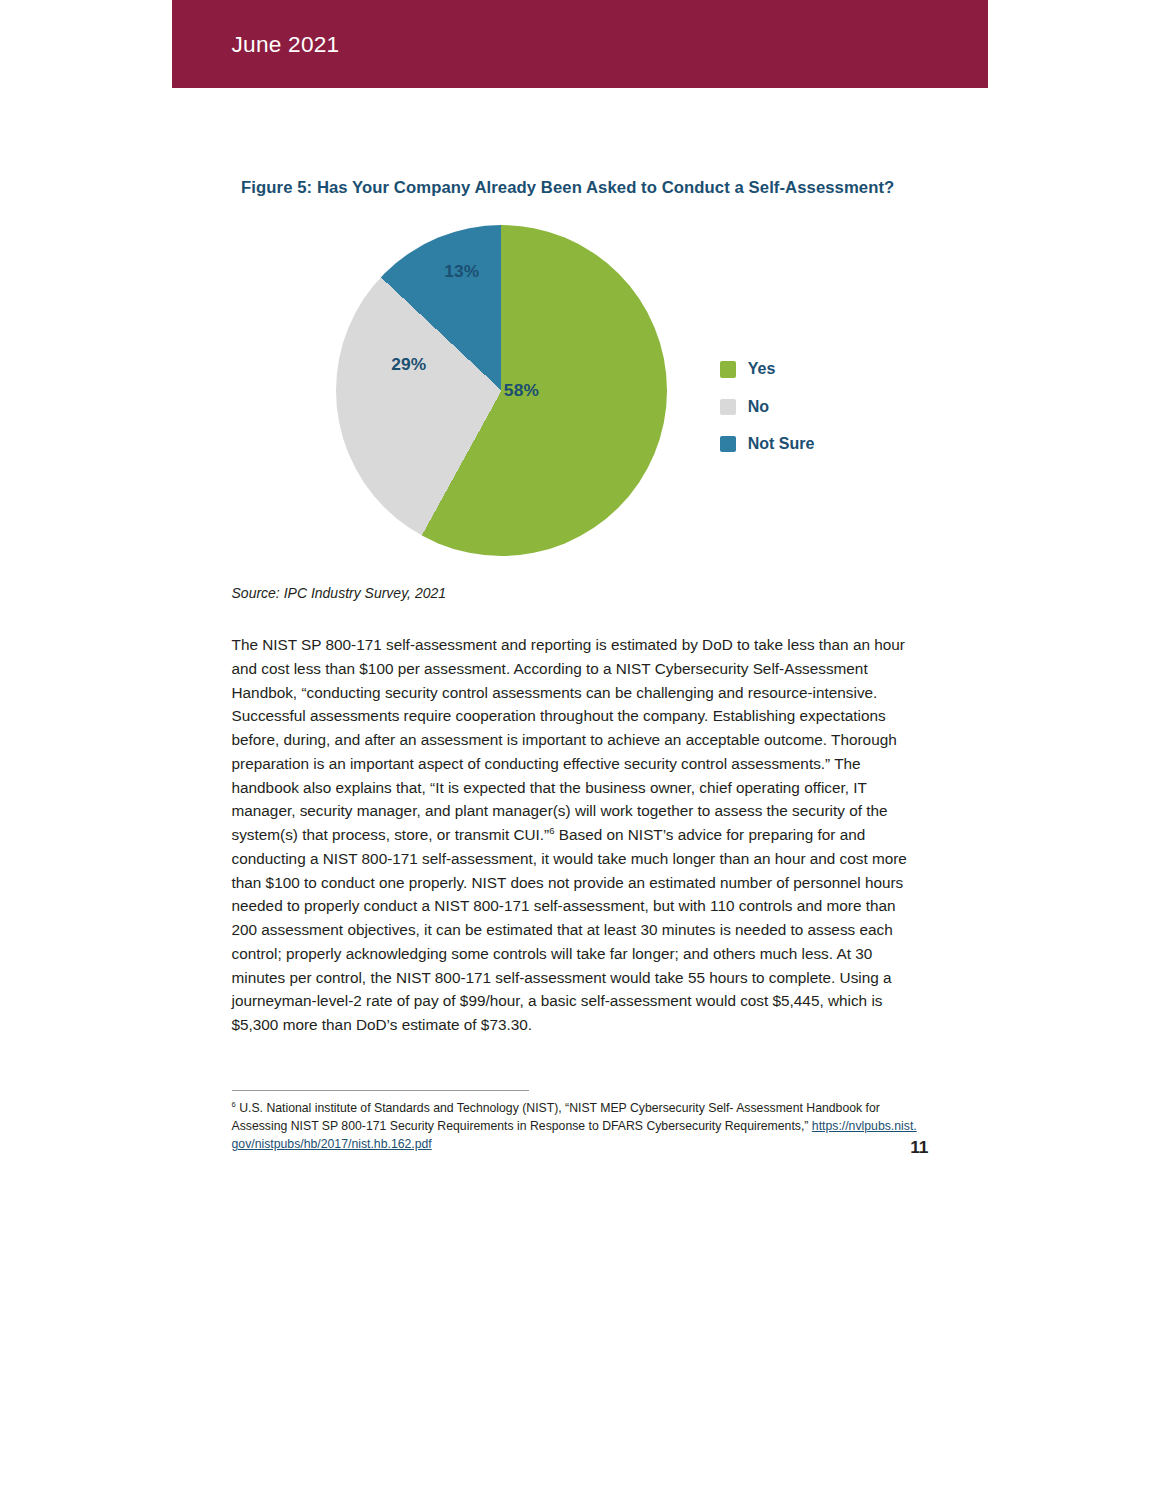June 2021
Figure 5: Has Your Company Already Been Asked to Conduct a Self-Assessment?
58% 29% 13%
Yes
No
Not Sure
Source: IPC Industry Survey, 2021
The NIST SP 800-171 self-assessment and reporting is estimated by DoD to take less than an hour and cost less than $100 per assessment. According to a NIST Cybersecurity Self-Assessment Handbok, “conducting security control assessments can be challenging and resource-intensive. Successful assessments require cooperation throughout the company. Establishing expectations before, during, and after an assessment is important to achieve an acceptable outcome. Thorough preparation is an important aspect of conducting effective security control assessments.” The handbook also explains that, “It is expected that the business owner, chief operating officer, IT manager, security manager, and plant manager(s) will work together to assess the security of the system(s) that process, store, or transmit CUI.”6 Based on NIST’s advice for preparing for and conducting a NIST 800-171 self-assessment, it would take much longer than an hour and cost more than $100 to conduct one properly. NIST does not provide an estimated number of personnel hours needed to properly conduct a NIST 800-171 self-assessment, but with 110 controls and more than 200 assessment objectives, it can be estimated that at least 30 minutes is needed to assess each control; properly acknowledging some controls will take far longer; and others much less. At 30 minutes per control, the NIST 800-171 self-assessment would take 55 hours to complete. Using a journeyman-level-2 rate of pay of $99/hour, a basic self-assessment would cost $5,445, which is $5,300 more than DoD’s estimate of $73.30.
6 U.S. National institute of Standards and Technology (NIST), “NIST MEP Cybersecurity Self- Assessment Handbook for Assessing NIST SP 800-171 Security Requirements in Response to DFARS Cybersecurity Requirements,” https://nvlpubs.nist.gov/nistpubs/hb/2017/nist.hb.162.pdf
11